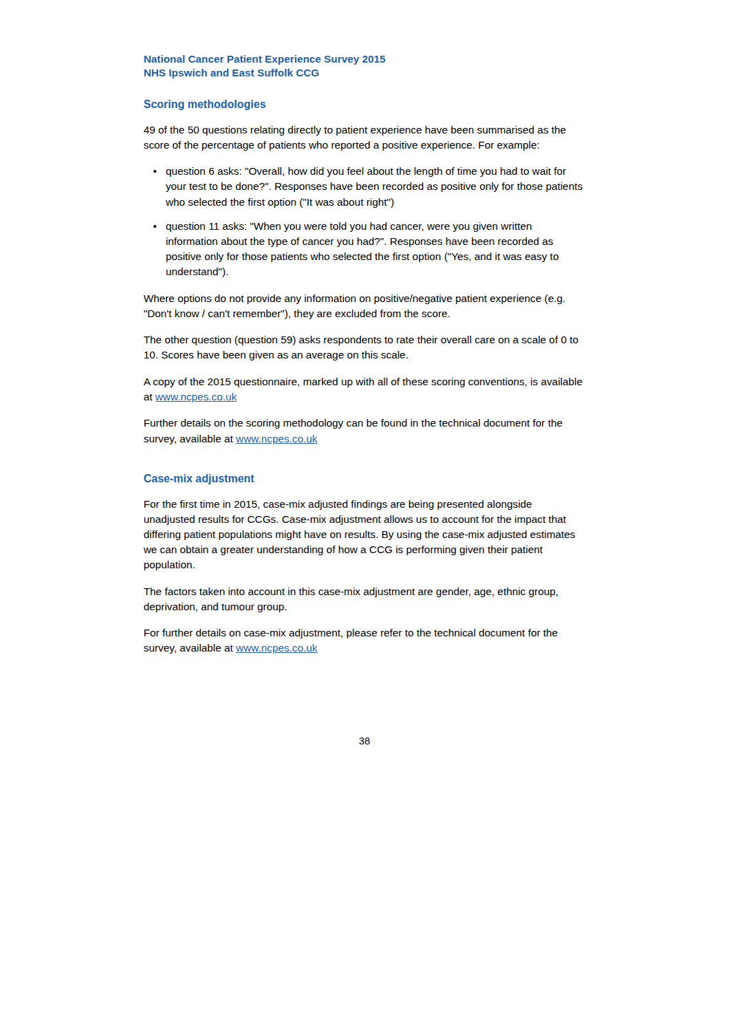National Cancer Patient Experience Survey 2015
NHS Ipswich and East Suffolk CCG
Scoring methodologies
49 of the 50 questions relating directly to patient experience have been summarised as the score of the percentage of patients who reported a positive experience. For example:
question 6 asks: "Overall, how did you feel about the length of time you had to wait for your test to be done?". Responses have been recorded as positive only for those patients who selected the first option ("It was about right")
question 11 asks: "When you were told you had cancer, were you given written information about the type of cancer you had?". Responses have been recorded as positive only for those patients who selected the first option ("Yes, and it was easy to understand").
Where options do not provide any information on positive/negative patient experience (e.g. "Don't know / can't remember"), they are excluded from the score.
The other question (question 59) asks respondents to rate their overall care on a scale of 0 to 10. Scores have been given as an average on this scale.
A copy of the 2015 questionnaire, marked up with all of these scoring conventions, is available at www.ncpes.co.uk
Further details on the scoring methodology can be found in the technical document for the survey, available at www.ncpes.co.uk
Case-mix adjustment
For the first time in 2015, case-mix adjusted findings are being presented alongside unadjusted results for CCGs. Case-mix adjustment allows us to account for the impact that differing patient populations might have on results. By using the case-mix adjusted estimates we can obtain a greater understanding of how a CCG is performing given their patient population.
The factors taken into account in this case-mix adjustment are gender, age, ethnic group, deprivation, and tumour group.
For further details on case-mix adjustment, please refer to the technical document for the survey, available at www.ncpes.co.uk
38